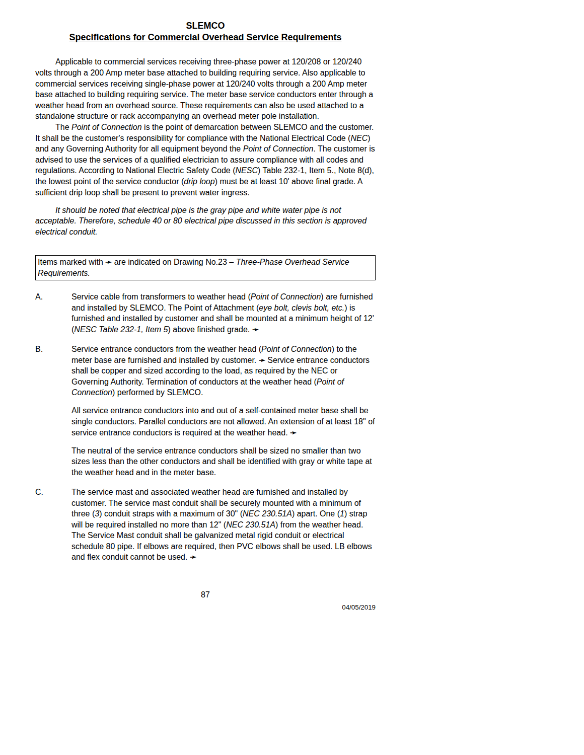SLEMCO Specifications for Commercial Overhead Service Requirements
Applicable to commercial services receiving three-phase power at 120/208 or 120/240 volts through a 200 Amp meter base attached to building requiring service. Also applicable to commercial services receiving single-phase power at 120/240 volts through a 200 Amp meter base attached to building requiring service. The meter base service conductors enter through a weather head from an overhead source. These requirements can also be used attached to a standalone structure or rack accompanying an overhead meter pole installation.
The Point of Connection is the point of demarcation between SLEMCO and the customer. It shall be the customer's responsibility for compliance with the National Electrical Code (NEC) and any Governing Authority for all equipment beyond the Point of Connection. The customer is advised to use the services of a qualified electrician to assure compliance with all codes and regulations. According to National Electric Safety Code (NESC) Table 232-1, Item 5., Note 8(d), the lowest point of the service conductor (drip loop) must be at least 10' above final grade. A sufficient drip loop shall be present to prevent water ingress.
It should be noted that electrical pipe is the gray pipe and white water pipe is not acceptable. Therefore, schedule 40 or 80 electrical pipe discussed in this section is approved electrical conduit.
Items marked with ➛ are indicated on Drawing No.23 – Three-Phase Overhead Service Requirements.
| A. | Service cable from transformers to weather head ( Point of Connection ) are furnished and installed by SLEMCO. The Point of Attachment ( eye bolt, clevis bolt, etc. ) is furnished and installed by customer and shall be mounted at a minimum height of 12' ( NESC Table 232-1, Item 5 ) above finished grade. ➛ |
| B. | Service entrance conductors from the weather head ( Point of Connection ) to the meter base are furnished and installed by customer. ➛ Service entrance conductors shall be copper and sized according to the load, as required by the NEC or Governing Authority. Termination of conductors at the weather head ( Point of Connection ) performed by SLEMCO. All service entrance conductors into and out of a self-contained meter base shall be single conductors. Parallel conductors are not allowed. An extension of at least 18" of service entrance conductors is required at the weather head. ➛ The neutral of the service entrance conductors shall be sized no smaller than two sizes less than the other conductors and shall be identified with gray or white tape at the weather head and in the meter base. |
| C. | The service mast and associated weather head are furnished and installed by customer. The service mast conduit shall be securely mounted with a minimum of three ( 3 ) conduit straps with a maximum of 30" ( NEC 230.51A ) apart. One ( 1 ) strap will be required installed no more than 12" ( NEC 230.51A ) from the weather head. The Service Mast conduit shall be galvanized metal rigid conduit or electrical schedule 80 pipe. If elbows are required, then PVC elbows shall be used. LB elbows and flex conduit cannot be used. ➛ |
87
04/05/2019